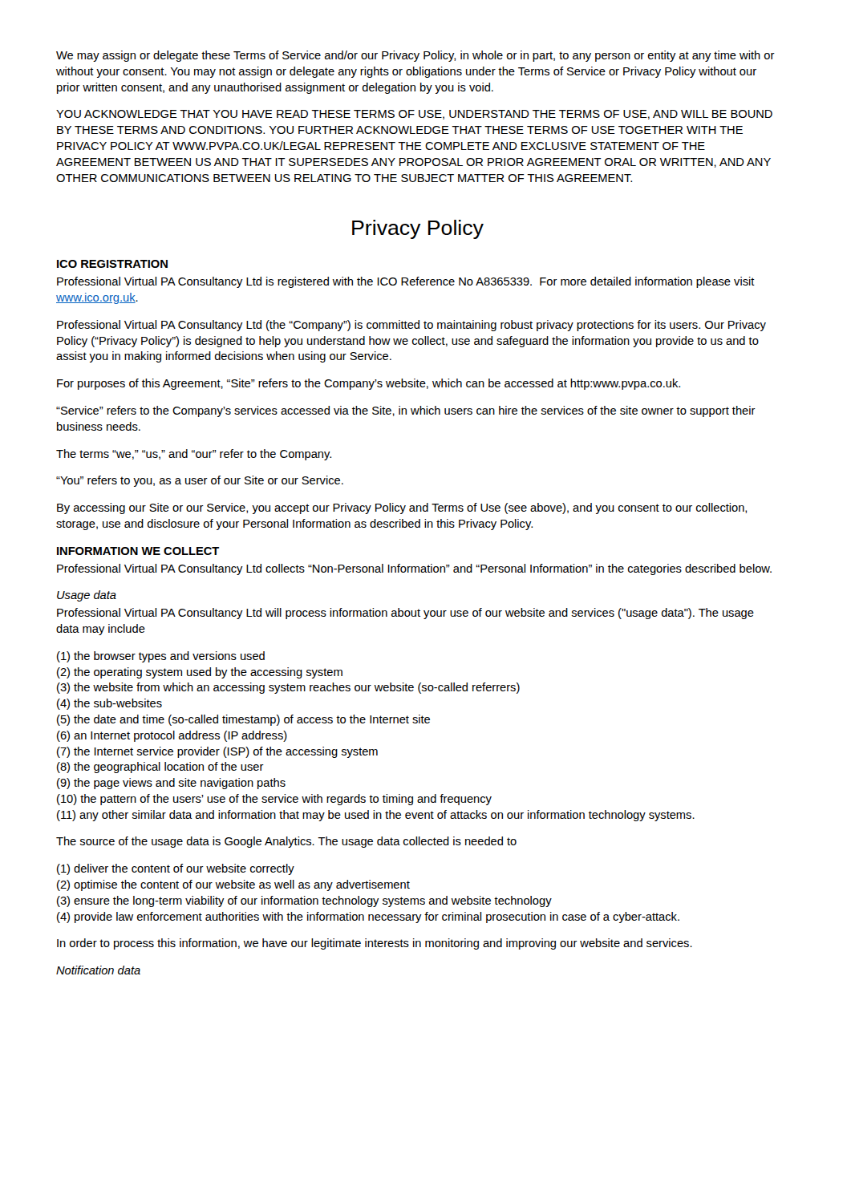We may assign or delegate these Terms of Service and/or our Privacy Policy, in whole or in part, to any person or entity at any time with or without your consent. You may not assign or delegate any rights or obligations under the Terms of Service or Privacy Policy without our prior written consent, and any unauthorised assignment or delegation by you is void.
YOU ACKNOWLEDGE THAT YOU HAVE READ THESE TERMS OF USE, UNDERSTAND THE TERMS OF USE, AND WILL BE BOUND BY THESE TERMS AND CONDITIONS. YOU FURTHER ACKNOWLEDGE THAT THESE TERMS OF USE TOGETHER WITH THE PRIVACY POLICY AT WWW.PVPA.CO.UK/LEGAL REPRESENT THE COMPLETE AND EXCLUSIVE STATEMENT OF THE AGREEMENT BETWEEN US AND THAT IT SUPERSEDES ANY PROPOSAL OR PRIOR AGREEMENT ORAL OR WRITTEN, AND ANY OTHER COMMUNICATIONS BETWEEN US RELATING TO THE SUBJECT MATTER OF THIS AGREEMENT.
Privacy Policy
ICO REGISTRATION
Professional Virtual PA Consultancy Ltd is registered with the ICO Reference No A8365339. For more detailed information please visit www.ico.org.uk.
Professional Virtual PA Consultancy Ltd (the “Company”) is committed to maintaining robust privacy protections for its users. Our Privacy Policy (“Privacy Policy”) is designed to help you understand how we collect, use and safeguard the information you provide to us and to assist you in making informed decisions when using our Service.
For purposes of this Agreement, “Site” refers to the Company’s website, which can be accessed at http:www.pvpa.co.uk.
“Service” refers to the Company’s services accessed via the Site, in which users can hire the services of the site owner to support their business needs.
The terms “we,” “us,” and “our” refer to the Company.
“You” refers to you, as a user of our Site or our Service.
By accessing our Site or our Service, you accept our Privacy Policy and Terms of Use (see above), and you consent to our collection, storage, use and disclosure of your Personal Information as described in this Privacy Policy.
INFORMATION WE COLLECT
Professional Virtual PA Consultancy Ltd collects “Non-Personal Information” and “Personal Information” in the categories described below.
Usage data
Professional Virtual PA Consultancy Ltd will process information about your use of our website and services ("usage data"). The usage data may include
(1) the browser types and versions used
(2) the operating system used by the accessing system
(3) the website from which an accessing system reaches our website (so-called referrers)
(4) the sub-websites
(5) the date and time (so-called timestamp) of access to the Internet site
(6) an Internet protocol address (IP address)
(7) the Internet service provider (ISP) of the accessing system
(8) the geographical location of the user
(9) the page views and site navigation paths
(10) the pattern of the users’ use of the service with regards to timing and frequency
(11) any other similar data and information that may be used in the event of attacks on our information technology systems.
The source of the usage data is Google Analytics. The usage data collected is needed to
(1) deliver the content of our website correctly
(2) optimise the content of our website as well as any advertisement
(3) ensure the long-term viability of our information technology systems and website technology
(4) provide law enforcement authorities with the information necessary for criminal prosecution in case of a cyber-attack.
In order to process this information, we have our legitimate interests in monitoring and improving our website and services.
Notification data